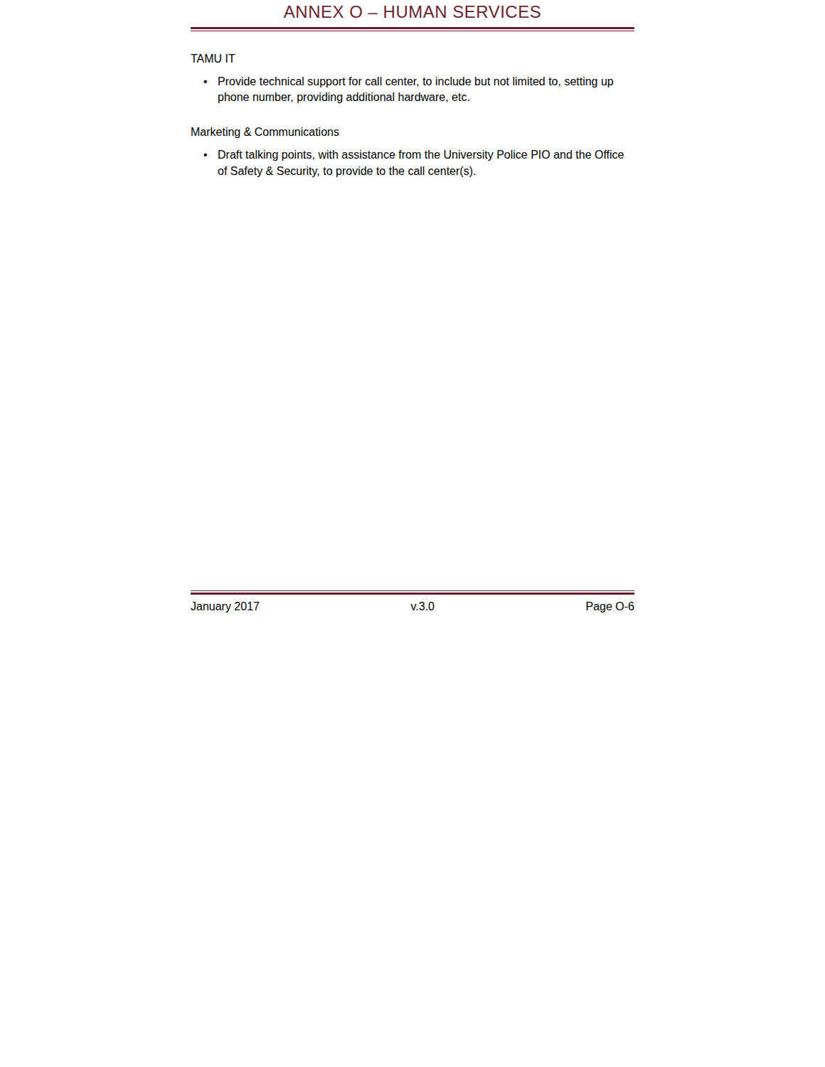ANNEX O – HUMAN SERVICES
TAMU IT
Provide technical support for call center, to include but not limited to, setting up phone number, providing additional hardware, etc.
Marketing & Communications
Draft talking points, with assistance from the University Police PIO and the Office of Safety & Security, to provide to the call center(s).
January 2017
v.3.0
Page O-6